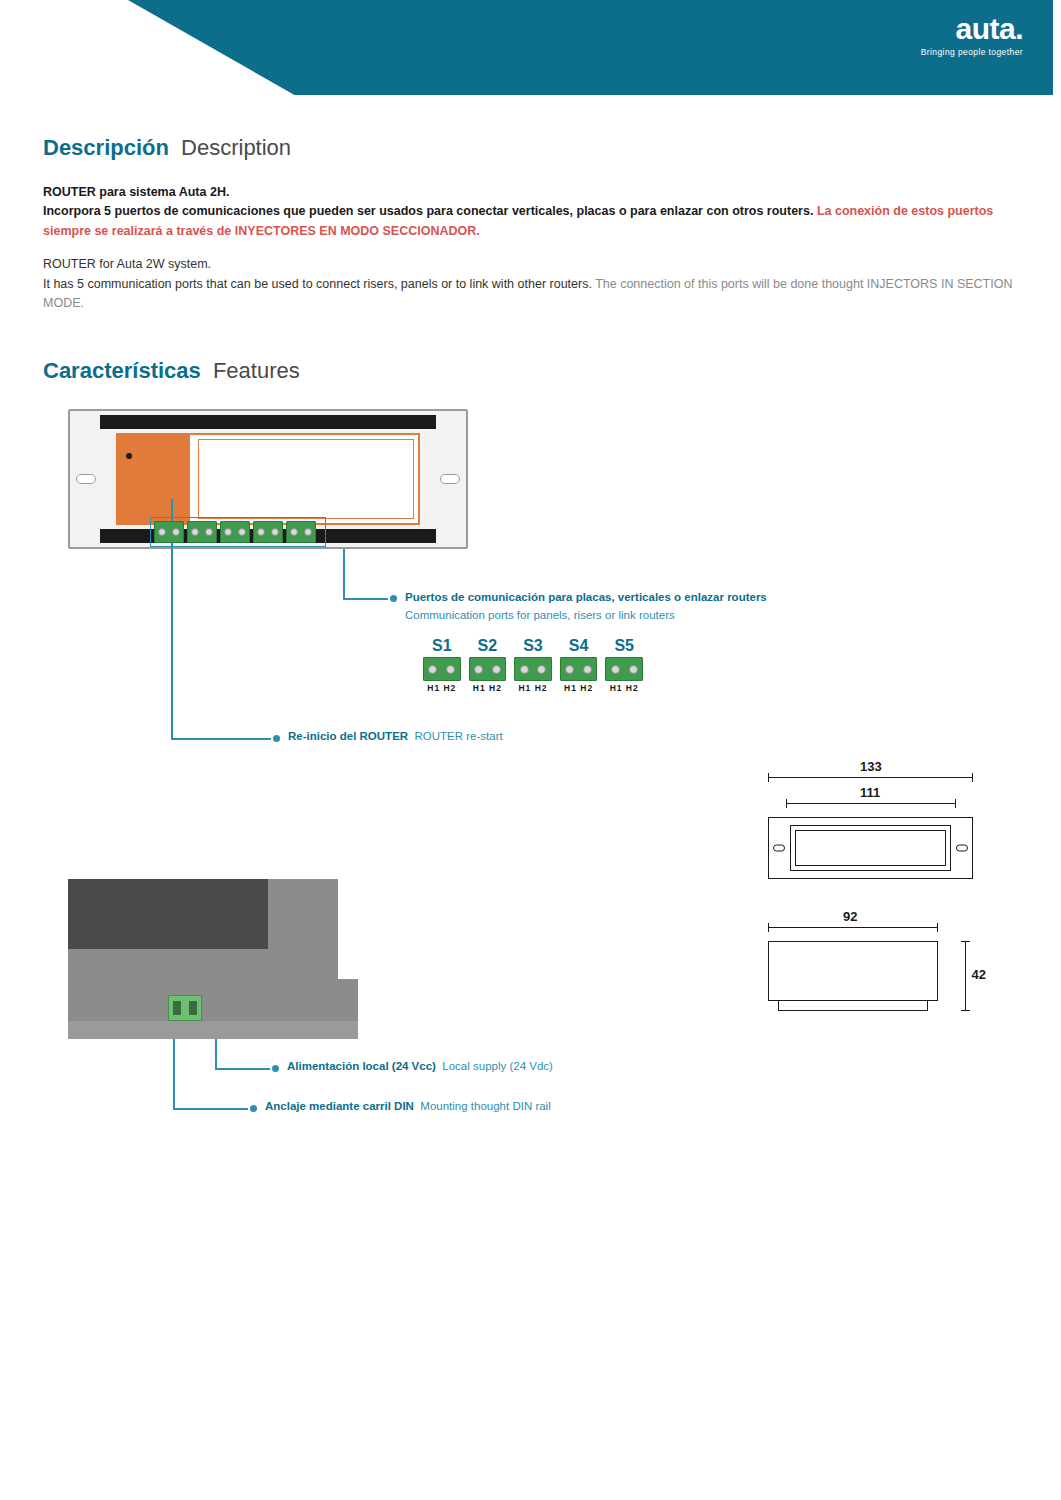auta.
Bringing people together
Descripción Description
ROUTER para sistema Auta 2H.
Incorpora 5 puertos de comunicaciones que pueden ser usados para conectar verticales, placas o para enlazar con otros routers. La conexión de estos puertos siempre se realizará a través de INYECTORES EN MODO SECCIONADOR.
ROUTER for Auta 2W system.
It has 5 communication ports that can be used to connect risers, panels or to link with other routers. The connection of this ports will be done thought INJECTORS IN SECTION MODE.
Características Features
Puertos de comunicación para placas, verticales o enlazar routers
Communication ports for panels, risers or link routers
S1 S2 S3 S4 S5
H1 H2 H1 H2 H1 H2 H1 H2 H1 H2
Re-inicio del ROUTER ROUTER re-start
133
111
92
42
Alimentación local (24 Vcc) Local supply (24 Vdc)
Anclaje mediante carril DIN Mounting thought DIN rail